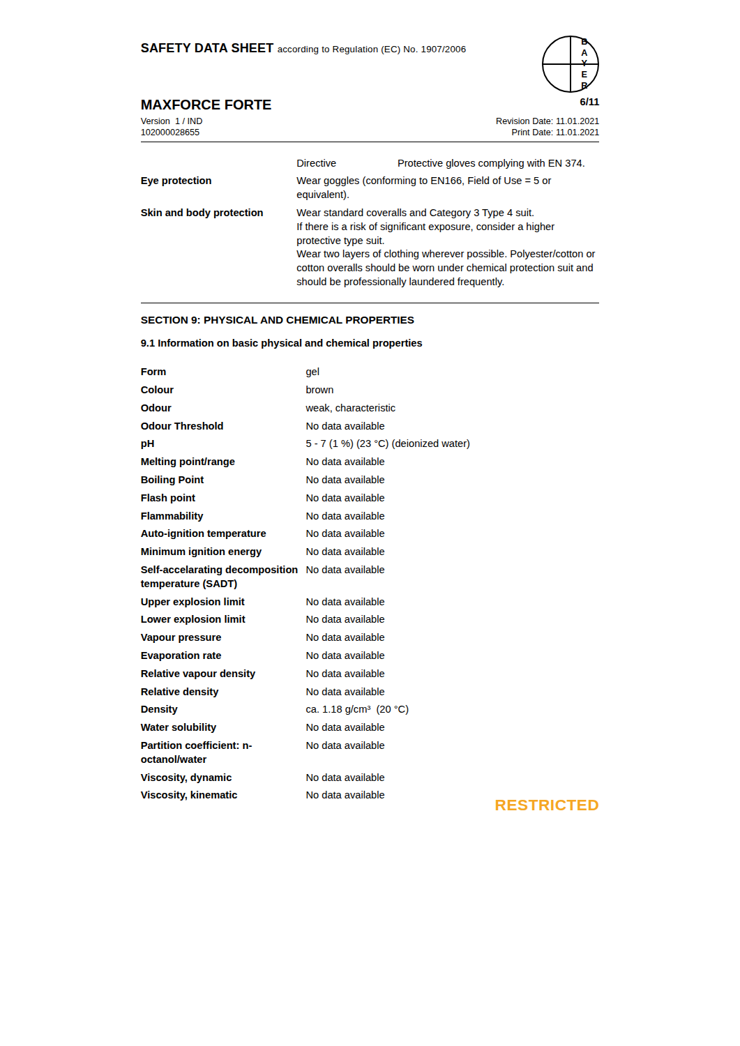SAFETY DATA SHEET according to Regulation (EC) No. 1907/2006
B A Y E R
MAXFORCE FORTE
6/11
Version 1 / IND
102000028655
Revision Date: 11.01.2021
Print Date: 11.01.2021
| | Directive | Protective gloves complying with EN 374. |
| Eye protection | Wear goggles (conforming to EN166, Field of Use = 5 or equivalent). |
| Skin and body protection | Wear standard coveralls and Category 3 Type 4 suit. If there is a risk of significant exposure, consider a higher protective type suit. Wear two layers of clothing wherever possible. Polyester/cotton or cotton overalls should be worn under chemical protection suit and should be professionally laundered frequently. |
SECTION 9: PHYSICAL AND CHEMICAL PROPERTIES
9.1 Information on basic physical and chemical properties
| Form | gel |
| Colour | brown |
| Odour | weak, characteristic |
| Odour Threshold | No data available |
| pH | 5 - 7 (1 %) (23 °C) (deionized water) |
| Melting point/range | No data available |
| Boiling Point | No data available |
| Flash point | No data available |
| Flammability | No data available |
| Auto-ignition temperature | No data available |
| Minimum ignition energy | No data available |
| Self-accelarating decomposition temperature (SADT) | No data available |
| Upper explosion limit | No data available |
| Lower explosion limit | No data available |
| Vapour pressure | No data available |
| Evaporation rate | No data available |
| Relative vapour density | No data available |
| Relative density | No data available |
| Density | ca. 1.18 g/cm³ (20 °C) |
| Water solubility | No data available |
| Partition coefficient: n-octanol/water | No data available |
| Viscosity, dynamic | No data available |
| Viscosity, kinematic | No data available |
RESTRICTED